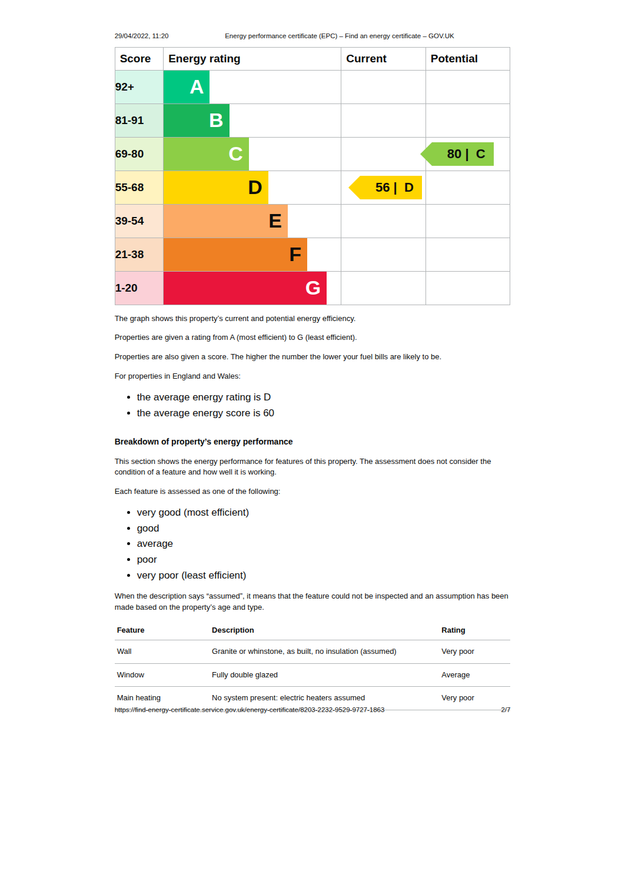29/04/2022, 11:20
Energy performance certificate (EPC) – Find an energy certificate – GOV.UK
| Score | Energy rating | Current | Potential |
| --- | --- | --- | --- |
| 92+ | A | | |
| 81-91 | B | | |
| 69-80 | C | | 80 / C |
| 55-68 | D | 56 / D | |
| 39-54 | E | | |
| 21-38 | F | | |
| 1-20 | G | | |
The graph shows this property’s current and potential energy efficiency.
Properties are given a rating from A (most efficient) to G (least efficient).
Properties are also given a score. The higher the number the lower your fuel bills are likely to be.
For properties in England and Wales:
the average energy rating is D
the average energy score is 60
Breakdown of property’s energy performance
This section shows the energy performance for features of this property. The assessment does not consider the condition of a feature and how well it is working.
Each feature is assessed as one of the following:
very good (most efficient)
good
average
poor
very poor (least efficient)
When the description says “assumed”, it means that the feature could not be inspected and an assumption has been made based on the property’s age and type.
| Feature | Description | Rating |
| --- | --- | --- |
| Wall | Granite or whinstone, as built, no insulation (assumed) | Very poor |
| Window | Fully double glazed | Average |
| Main heating | No system present: electric heaters assumed | Very poor |
https://find-energy-certificate.service.gov.uk/energy-certificate/8203-2232-9529-9727-1863
2/7